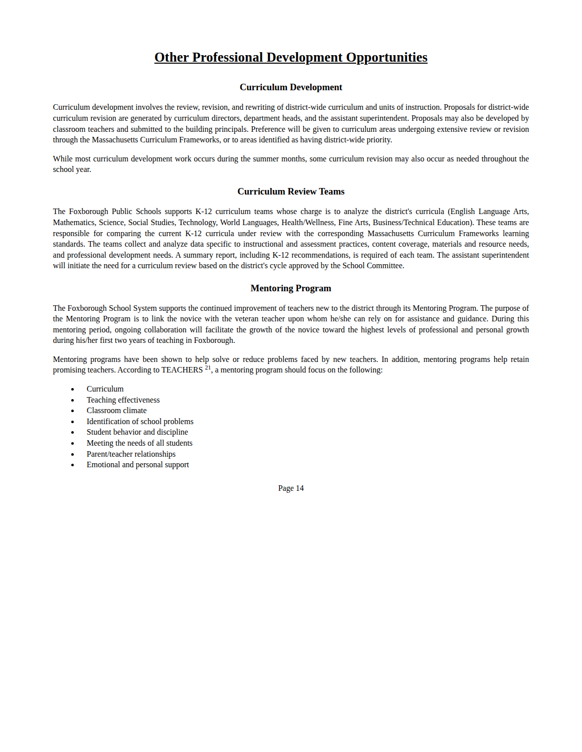Other Professional Development Opportunities
Curriculum Development
Curriculum development involves the review, revision, and rewriting of district-wide curriculum and units of instruction. Proposals for district-wide curriculum revision are generated by curriculum directors, department heads, and the assistant superintendent. Proposals may also be developed by classroom teachers and submitted to the building principals. Preference will be given to curriculum areas undergoing extensive review or revision through the Massachusetts Curriculum Frameworks, or to areas identified as having district-wide priority.
While most curriculum development work occurs during the summer months, some curriculum revision may also occur as needed throughout the school year.
Curriculum Review Teams
The Foxborough Public Schools supports K-12 curriculum teams whose charge is to analyze the district's curricula (English Language Arts, Mathematics, Science, Social Studies, Technology, World Languages, Health/Wellness, Fine Arts, Business/Technical Education). These teams are responsible for comparing the current K-12 curricula under review with the corresponding Massachusetts Curriculum Frameworks learning standards. The teams collect and analyze data specific to instructional and assessment practices, content coverage, materials and resource needs, and professional development needs. A summary report, including K-12 recommendations, is required of each team. The assistant superintendent will initiate the need for a curriculum review based on the district's cycle approved by the School Committee.
Mentoring Program
The Foxborough School System supports the continued improvement of teachers new to the district through its Mentoring Program. The purpose of the Mentoring Program is to link the novice with the veteran teacher upon whom he/she can rely on for assistance and guidance. During this mentoring period, ongoing collaboration will facilitate the growth of the novice toward the highest levels of professional and personal growth during his/her first two years of teaching in Foxborough.
Mentoring programs have been shown to help solve or reduce problems faced by new teachers. In addition, mentoring programs help retain promising teachers. According to TEACHERS 21, a mentoring program should focus on the following:
Curriculum
Teaching effectiveness
Classroom climate
Identification of school problems
Student behavior and discipline
Meeting the needs of all students
Parent/teacher relationships
Emotional and personal support
Page 14